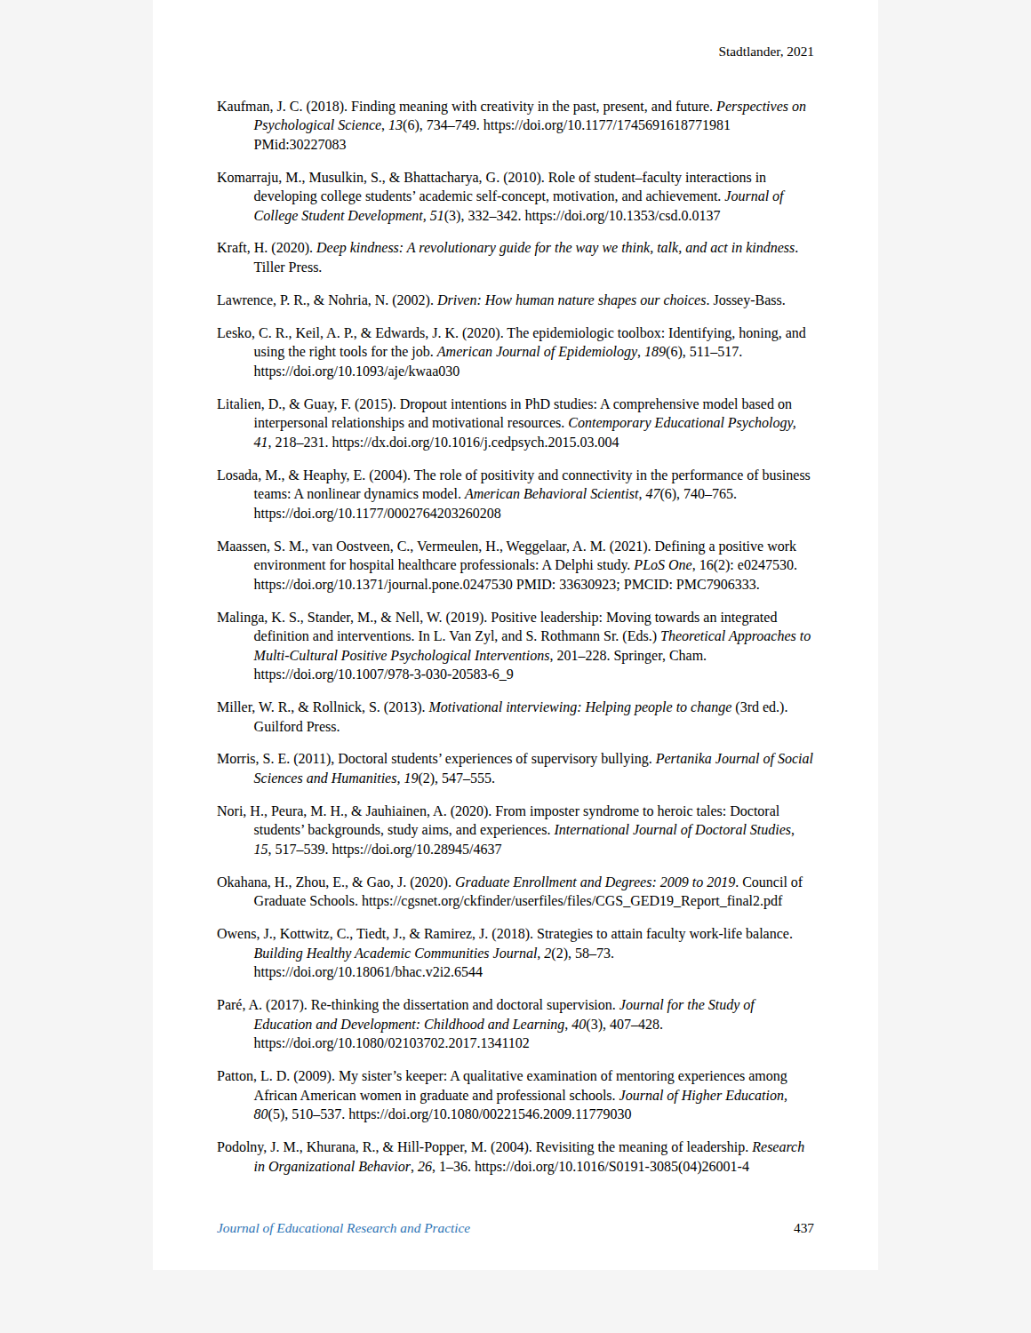Stadtlander, 2021
Kaufman, J. C. (2018). Finding meaning with creativity in the past, present, and future. Perspectives on Psychological Science, 13(6), 734–749. https://doi.org/10.1177/1745691618771981 PMid:30227083
Komarraju, M., Musulkin, S., & Bhattacharya, G. (2010). Role of student–faculty interactions in developing college students’ academic self-concept, motivation, and achievement. Journal of College Student Development, 51(3), 332–342. https://doi.org/10.1353/csd.0.0137
Kraft, H. (2020). Deep kindness: A revolutionary guide for the way we think, talk, and act in kindness. Tiller Press.
Lawrence, P. R., & Nohria, N. (2002). Driven: How human nature shapes our choices. Jossey-Bass.
Lesko, C. R., Keil, A. P., & Edwards, J. K. (2020). The epidemiologic toolbox: Identifying, honing, and using the right tools for the job. American Journal of Epidemiology, 189(6), 511–517. https://doi.org/10.1093/aje/kwaa030
Litalien, D., & Guay, F. (2015). Dropout intentions in PhD studies: A comprehensive model based on interpersonal relationships and motivational resources. Contemporary Educational Psychology, 41, 218–231. https://dx.doi.org/10.1016/j.cedpsych.2015.03.004
Losada, M., & Heaphy, E. (2004). The role of positivity and connectivity in the performance of business teams: A nonlinear dynamics model. American Behavioral Scientist, 47(6), 740–765. https://doi.org/10.1177/0002764203260208
Maassen, S. M., van Oostveen, C., Vermeulen, H., Weggelaar, A. M. (2021). Defining a positive work environment for hospital healthcare professionals: A Delphi study. PLoS One, 16(2): e0247530. https://doi.org/10.1371/journal.pone.0247530 PMID: 33630923; PMCID: PMC7906333.
Malinga, K. S., Stander, M., & Nell, W. (2019). Positive leadership: Moving towards an integrated definition and interventions. In L. Van Zyl, and S. Rothmann Sr. (Eds.) Theoretical Approaches to Multi-Cultural Positive Psychological Interventions, 201–228. Springer, Cham. https://doi.org/10.1007/978-3-030-20583-6_9
Miller, W. R., & Rollnick, S. (2013). Motivational interviewing: Helping people to change (3rd ed.). Guilford Press.
Morris, S. E. (2011), Doctoral students’ experiences of supervisory bullying. Pertanika Journal of Social Sciences and Humanities, 19(2), 547–555.
Nori, H., Peura, M. H., & Jauhiainen, A. (2020). From imposter syndrome to heroic tales: Doctoral students’ backgrounds, study aims, and experiences. International Journal of Doctoral Studies, 15, 517–539. https://doi.org/10.28945/4637
Okahana, H., Zhou, E., & Gao, J. (2020). Graduate Enrollment and Degrees: 2009 to 2019. Council of Graduate Schools. https://cgsnet.org/ckfinder/userfiles/files/CGS_GED19_Report_final2.pdf
Owens, J., Kottwitz, C., Tiedt, J., & Ramirez, J. (2018). Strategies to attain faculty work-life balance. Building Healthy Academic Communities Journal, 2(2), 58–73. https://doi.org/10.18061/bhac.v2i2.6544
Paré, A. (2017). Re-thinking the dissertation and doctoral supervision. Journal for the Study of Education and Development: Childhood and Learning, 40(3), 407–428. https://doi.org/10.1080/02103702.2017.1341102
Patton, L. D. (2009). My sister’s keeper: A qualitative examination of mentoring experiences among African American women in graduate and professional schools. Journal of Higher Education, 80(5), 510–537. https://doi.org/10.1080/00221546.2009.11779030
Podolny, J. M., Khurana, R., & Hill-Popper, M. (2004). Revisiting the meaning of leadership. Research in Organizational Behavior, 26, 1–36. https://doi.org/10.1016/S0191-3085(04)26001-4
Journal of Educational Research and Practice 437